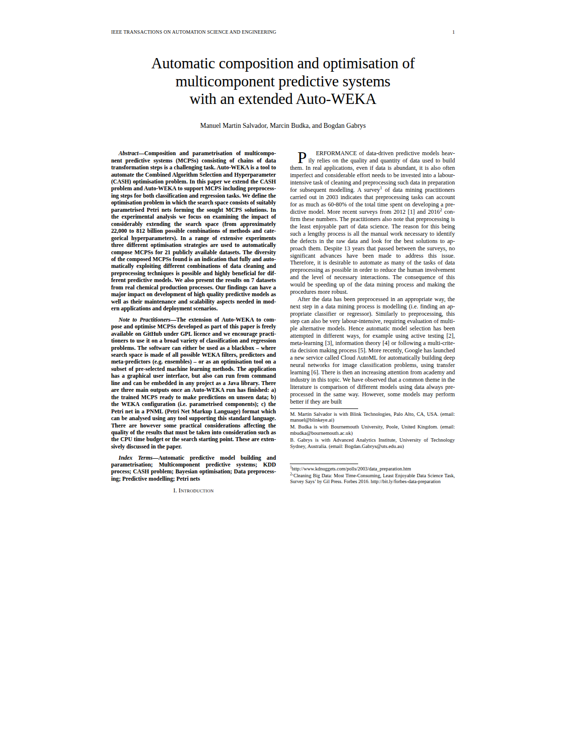IEEE Transactions on Automation Science and Engineering 1
Automatic composition and optimisation of
multicomponent predictive systems
with an extended Auto-WEKA
Manuel Martin Salvador, Marcin Budka, and Bogdan Gabrys
Abstract—Composition and parametrisation of multicomponent predictive systems (MCPSs) consisting of chains of data transformation steps is a challenging task. Auto-WEKA is a tool to automate the Combined Algorithm Selection and Hyperparameter (CASH) optimisation problem. In this paper we extend the CASH problem and Auto-WEKA to support MCPS including preprocessing steps for both classification and regression tasks. We define the optimisation problem in which the search space consists of suitably parametrised Petri nets forming the sought MCPS solutions. In the experimental analysis we focus on examining the impact of considerably extending the search space (from approximately 22,000 to 812 billion possible combinations of methods and categorical hyperparameters). In a range of extensive experiments three different optimisation strategies are used to automatically compose MCPSs for 21 publicly available datasets. The diversity of the composed MCPSs found is an indication that fully and automatically exploiting different combinations of data cleaning and preprocessing techniques is possible and highly beneficial for different predictive models. We also present the results on 7 datasets from real chemical production processes. Our findings can have a major impact on development of high quality predictive models as well as their maintenance and scalability aspects needed in modern applications and deployment scenarios.
Note to Practitioners—The extension of Auto-WEKA to compose and optimise MCPSs developed as part of this paper is freely available on GitHub under GPL licence and we encourage practitioners to use it on a broad variety of classification and regression problems. The software can either be used as a blackbox – where search space is made of all possible WEKA filters, predictors and meta-predictors (e.g. ensembles) – or as an optimisation tool on a subset of pre-selected machine learning methods. The application has a graphical user interface, but also can run from command line and can be embedded in any project as a Java library. There are three main outputs once an Auto-WEKA run has finished: a) the trained MCPS ready to make predictions on unseen data; b) the WEKA configuration (i.e. parametrised components); c) the Petri net in a PNML (Petri Net Markup Language) format which can be analysed using any tool supporting this standard language. There are however some practical considerations affecting the quality of the results that must be taken into consideration such as the CPU time budget or the search starting point. These are extensively discussed in the paper.
Index Terms—Automatic predictive model building and parametrisation; Multicomponent predictive systems; KDD process; CASH problem; Bayesian optimisation; Data preprocessing; Predictive modelling; Petri nets
I. Introduction
PERFORMANCE of data-driven predictive models heavily relies on the quality and quantity of data used to build them. In real applications, even if data is abundant, it is also often imperfect and considerable effort needs to be invested into a labour-intensive task of cleaning and preprocessing such data in preparation for subsequent modelling. A survey1 of data mining practitioners carried out in 2003 indicates that preprocessing tasks can account for as much as 60-80% of the total time spent on developing a predictive model. More recent surveys from 2012 [1] and 20162 confirm these numbers. The practitioners also note that preprocessing is the least enjoyable part of data science. The reason for this being such a lengthy process is all the manual work necessary to identify the defects in the raw data and look for the best solutions to approach them. Despite 13 years that passed between the surveys, no significant advances have been made to address this issue. Therefore, it is desirable to automate as many of the tasks of data preprocessing as possible in order to reduce the human involvement and the level of necessary interactions. The consequence of this would be speeding up of the data mining process and making the procedures more robust.
After the data has been preprocessed in an appropriate way, the next step in a data mining process is modelling (i.e. finding an appropriate classifier or regressor). Similarly to preprocessing, this step can also be very labour-intensive, requiring evaluation of multiple alternative models. Hence automatic model selection has been attempted in different ways, for example using active testing [2], meta-learning [3], information theory [4] or following a multi-criteria decision making process [5]. More recently, Google has launched a new service called Cloud AutoML for automatically building deep neural networks for image classification problems, using transfer learning [6]. There is then an increasing attention from academy and industry in this topic. We have observed that a common theme in the literature is comparison of different models using data always preprocessed in the same way. However, some models may perform better if they are built
M. Martin Salvador is with Blink Technologies, Palo Alto, CA, USA. (email: manuel@blinkeye.ai)
M. Budka is with Bournemouth University, Poole, United Kingdom. (email: mbudka@bournemouth.ac.uk)
B. Gabrys is with Advanced Analytics Institute, University of Technology Sydney, Australia. (email: Bogdan.Gabrys@uts.edu.au)
1http://www.kdnuggets.com/polls/2003/data_preparation.htm
2‘Cleaning Big Data: Most Time-Consuming, Least Enjoyable Data Science Task, Survey Says’ by Gil Press. Forbes 2016. http://bit.ly/forbes-data-preparation